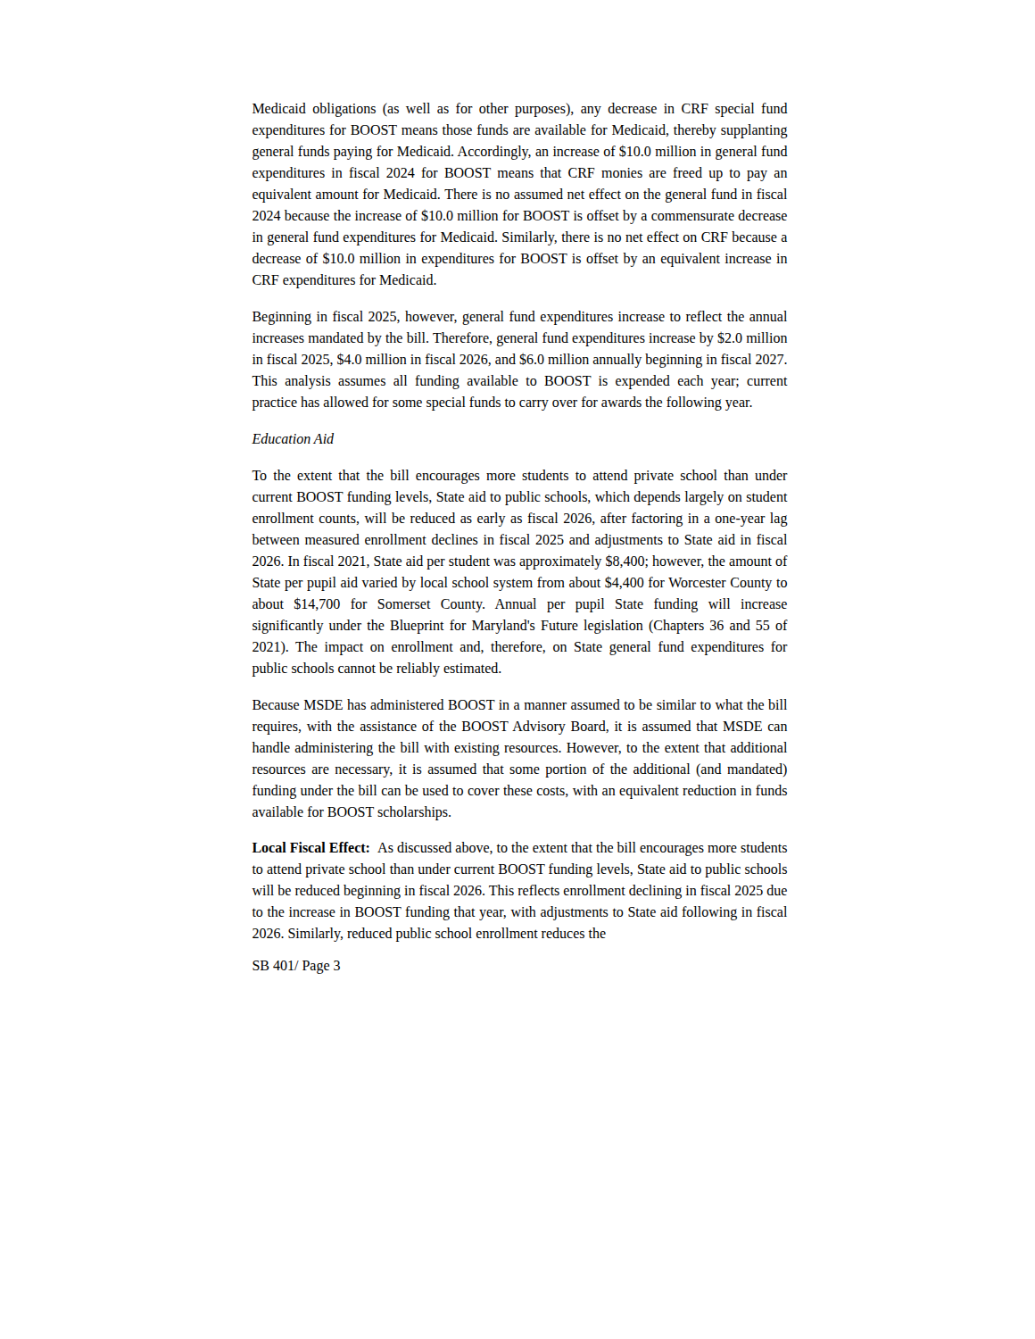Medicaid obligations (as well as for other purposes), any decrease in CRF special fund expenditures for BOOST means those funds are available for Medicaid, thereby supplanting general funds paying for Medicaid. Accordingly, an increase of $10.0 million in general fund expenditures in fiscal 2024 for BOOST means that CRF monies are freed up to pay an equivalent amount for Medicaid. There is no assumed net effect on the general fund in fiscal 2024 because the increase of $10.0 million for BOOST is offset by a commensurate decrease in general fund expenditures for Medicaid. Similarly, there is no net effect on CRF because a decrease of $10.0 million in expenditures for BOOST is offset by an equivalent increase in CRF expenditures for Medicaid.
Beginning in fiscal 2025, however, general fund expenditures increase to reflect the annual increases mandated by the bill. Therefore, general fund expenditures increase by $2.0 million in fiscal 2025, $4.0 million in fiscal 2026, and $6.0 million annually beginning in fiscal 2027. This analysis assumes all funding available to BOOST is expended each year; current practice has allowed for some special funds to carry over for awards the following year.
Education Aid
To the extent that the bill encourages more students to attend private school than under current BOOST funding levels, State aid to public schools, which depends largely on student enrollment counts, will be reduced as early as fiscal 2026, after factoring in a one-year lag between measured enrollment declines in fiscal 2025 and adjustments to State aid in fiscal 2026. In fiscal 2021, State aid per student was approximately $8,400; however, the amount of State per pupil aid varied by local school system from about $4,400 for Worcester County to about $14,700 for Somerset County. Annual per pupil State funding will increase significantly under the Blueprint for Maryland's Future legislation (Chapters 36 and 55 of 2021). The impact on enrollment and, therefore, on State general fund expenditures for public schools cannot be reliably estimated.
Because MSDE has administered BOOST in a manner assumed to be similar to what the bill requires, with the assistance of the BOOST Advisory Board, it is assumed that MSDE can handle administering the bill with existing resources. However, to the extent that additional resources are necessary, it is assumed that some portion of the additional (and mandated) funding under the bill can be used to cover these costs, with an equivalent reduction in funds available for BOOST scholarships.
Local Fiscal Effect: As discussed above, to the extent that the bill encourages more students to attend private school than under current BOOST funding levels, State aid to public schools will be reduced beginning in fiscal 2026. This reflects enrollment declining in fiscal 2025 due to the increase in BOOST funding that year, with adjustments to State aid following in fiscal 2026. Similarly, reduced public school enrollment reduces the
SB 401/ Page 3